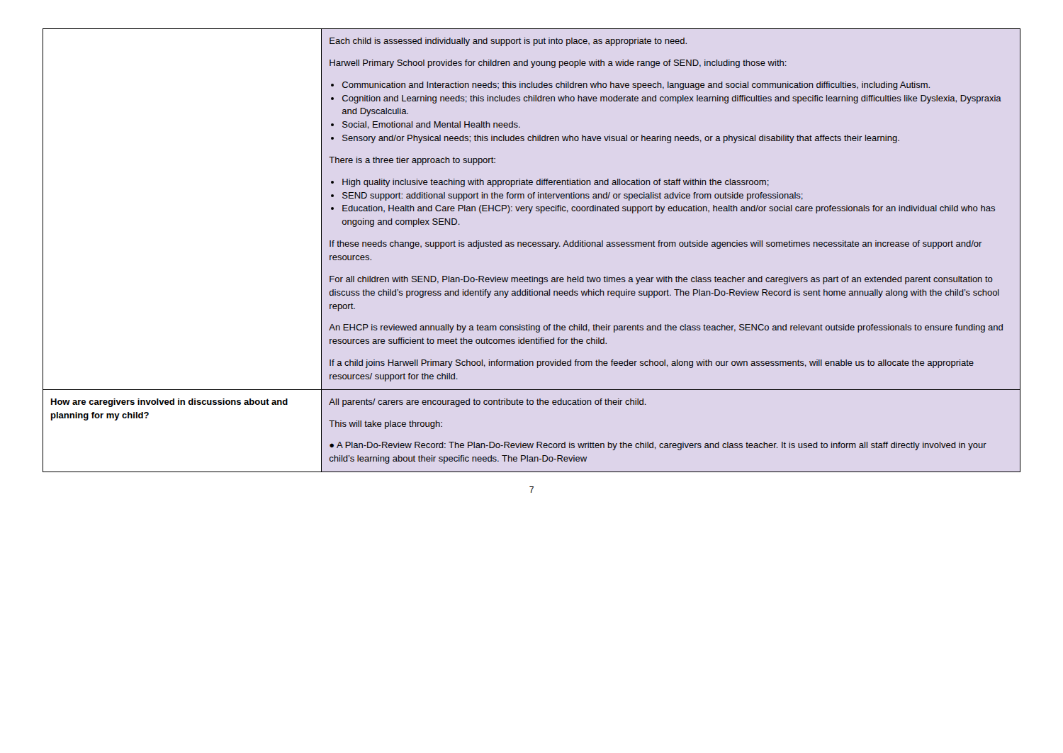| | Each child is assessed individually and support is put into place, as appropriate to need. Harwell Primary School provides for children and young people with a wide range of SEND, including those with: Communication and Interaction needs; this includes children who have speech, language and social communication difficulties, including Autism. Cognition and Learning needs; this includes children who have moderate and complex learning difficulties and specific learning difficulties like Dyslexia, Dyspraxia and Dyscalculia. Social, Emotional and Mental Health needs. Sensory and/or Physical needs; this includes children who have visual or hearing needs, or a physical disability that affects their learning. There is a three tier approach to support: High quality inclusive teaching with appropriate differentiation and allocation of staff within the classroom; SEND support: additional support in the form of interventions and/ or specialist advice from outside professionals; Education, Health and Care Plan (EHCP): very specific, coordinated support by education, health and/or social care professionals for an individual child who has ongoing and complex SEND. If these needs change, support is adjusted as necessary. Additional assessment from outside agencies will sometimes necessitate an increase of support and/or resources. For all children with SEND, Plan-Do-Review meetings are held two times a year with the class teacher and caregivers as part of an extended parent consultation to discuss the child’s progress and identify any additional needs which require support. The Plan-Do-Review Record is sent home annually along with the child’s school report. An EHCP is reviewed annually by a team consisting of the child, their parents and the class teacher, SENCo and relevant outside professionals to ensure funding and resources are sufficient to meet the outcomes identified for the child. If a child joins Harwell Primary School, information provided from the feeder school, along with our own assessments, will enable us to allocate the appropriate resources/ support for the child. |
| How are caregivers involved in discussions about and planning for my child? | All parents/ carers are encouraged to contribute to the education of their child. This will take place through: ● A Plan-Do-Review Record: The Plan-Do-Review Record is written by the child, caregivers and class teacher. It is used to inform all staff directly involved in your child’s learning about their specific needs. The Plan-Do-Review |
7